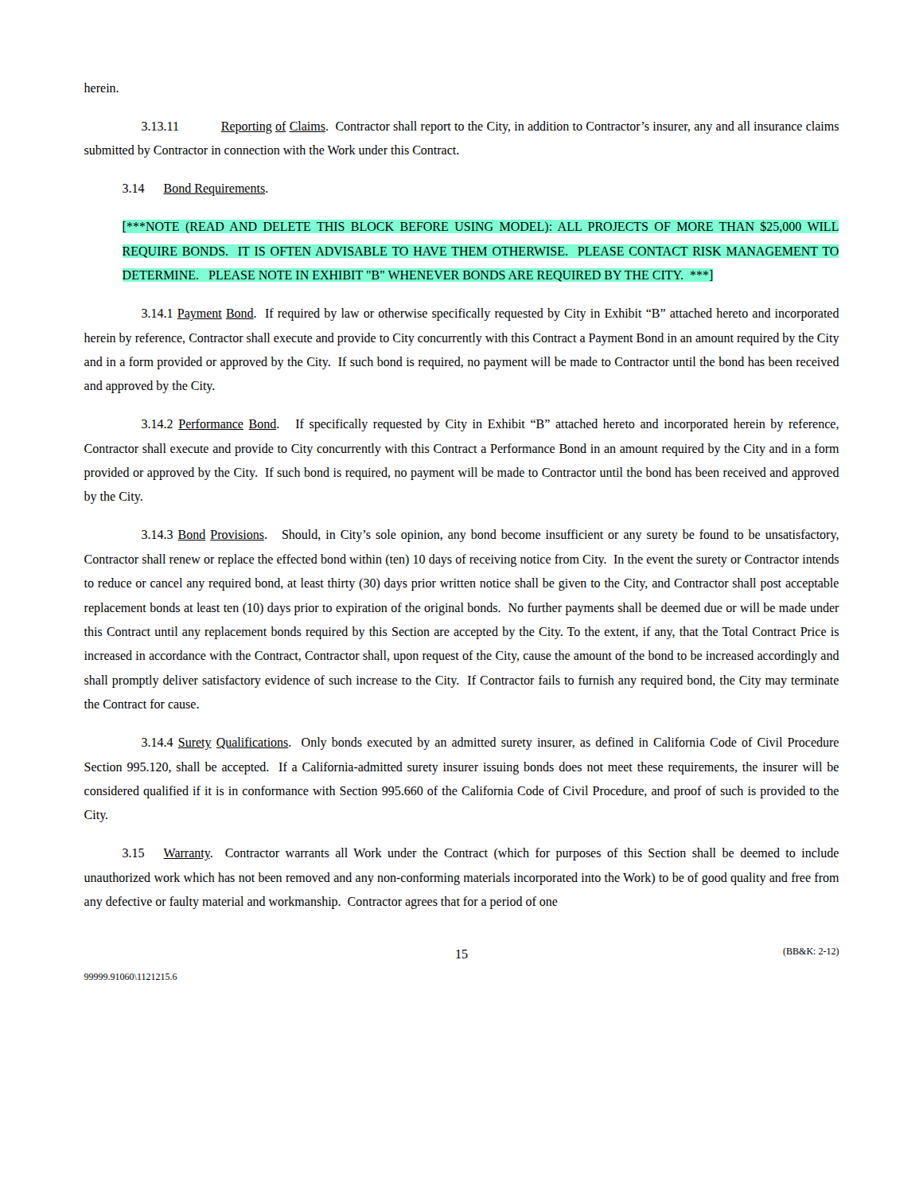herein.
3.13.11 Reporting of Claims. Contractor shall report to the City, in addition to Contractor’s insurer, any and all insurance claims submitted by Contractor in connection with the Work under this Contract.
3.14 Bond Requirements.
[***NOTE (READ AND DELETE THIS BLOCK BEFORE USING MODEL): ALL PROJECTS OF MORE THAN $25,000 WILL REQUIRE BONDS. IT IS OFTEN ADVISABLE TO HAVE THEM OTHERWISE. PLEASE CONTACT RISK MANAGEMENT TO DETERMINE. PLEASE NOTE IN EXHIBIT "B" WHENEVER BONDS ARE REQUIRED BY THE CITY. ***]
3.14.1 Payment Bond. If required by law or otherwise specifically requested by City in Exhibit “B” attached hereto and incorporated herein by reference, Contractor shall execute and provide to City concurrently with this Contract a Payment Bond in an amount required by the City and in a form provided or approved by the City. If such bond is required, no payment will be made to Contractor until the bond has been received and approved by the City.
3.14.2 Performance Bond. If specifically requested by City in Exhibit “B” attached hereto and incorporated herein by reference, Contractor shall execute and provide to City concurrently with this Contract a Performance Bond in an amount required by the City and in a form provided or approved by the City. If such bond is required, no payment will be made to Contractor until the bond has been received and approved by the City.
3.14.3 Bond Provisions. Should, in City’s sole opinion, any bond become insufficient or any surety be found to be unsatisfactory, Contractor shall renew or replace the effected bond within (ten) 10 days of receiving notice from City. In the event the surety or Contractor intends to reduce or cancel any required bond, at least thirty (30) days prior written notice shall be given to the City, and Contractor shall post acceptable replacement bonds at least ten (10) days prior to expiration of the original bonds. No further payments shall be deemed due or will be made under this Contract until any replacement bonds required by this Section are accepted by the City. To the extent, if any, that the Total Contract Price is increased in accordance with the Contract, Contractor shall, upon request of the City, cause the amount of the bond to be increased accordingly and shall promptly deliver satisfactory evidence of such increase to the City. If Contractor fails to furnish any required bond, the City may terminate the Contract for cause.
3.14.4 Surety Qualifications. Only bonds executed by an admitted surety insurer, as defined in California Code of Civil Procedure Section 995.120, shall be accepted. If a California-admitted surety insurer issuing bonds does not meet these requirements, the insurer will be considered qualified if it is in conformance with Section 995.660 of the California Code of Civil Procedure, and proof of such is provided to the City.
3.15 Warranty. Contractor warrants all Work under the Contract (which for purposes of this Section shall be deemed to include unauthorized work which has not been removed and any non-conforming materials incorporated into the Work) to be of good quality and free from any defective or faulty material and workmanship. Contractor agrees that for a period of one
15
(BB&K: 2-12)
99999.91060\1121215.6